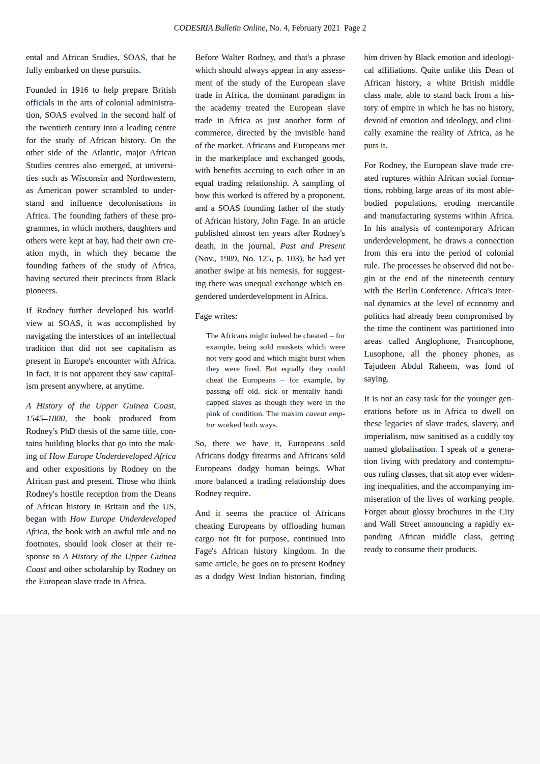CODESRIA Bulletin Online, No. 4, February 2021 Page 2
ental and African Studies, SOAS, that he fully embarked on these pursuits.
Founded in 1916 to help prepare British officials in the arts of colonial administration, SOAS evolved in the second half of the twentieth century into a leading centre for the study of African history. On the other side of the Atlantic, major African Studies centres also emerged, at universities such as Wisconsin and Northwestern, as American power scrambled to understand and influence decolonisations in Africa. The founding fathers of these programmes, in which mothers, daughters and others were kept at bay, had their own creation myth, in which they became the founding fathers of the study of Africa, having secured their precincts from Black pioneers.
If Rodney further developed his world-view at SOAS, it was accomplished by navigating the interstices of an intellectual tradition that did not see capitalism as present in Europe's encounter with Africa. In fact, it is not apparent they saw capitalism present anywhere, at anytime.
A History of the Upper Guinea Coast, 1545–1800, the book produced from Rodney's PhD thesis of the same title, contains building blocks that go into the making of How Europe Underdeveloped Africa and other expositions by Rodney on the African past and present. Those who think Rodney's hostile reception from the Deans of African history in Britain and the US, began with How Europe Underdeveloped Africa, the book with an awful title and no footnotes, should look closer at their response to A History of the Upper Guinea Coast and other scholarship by Rodney on the European slave trade in Africa.
Before Walter Rodney, and that's a phrase which should always appear in any assessment of the study of the European slave trade in Africa, the dominant paradigm in the academy treated the European slave trade in Africa as just another form of commerce, directed by the invisible hand of the market. Africans and Europeans met in the marketplace and exchanged goods, with benefits accruing to each other in an equal trading relationship. A sampling of how this worked is offered by a proponent, and a SOAS founding father of the study of African history, John Fage. In an article published almost ten years after Rodney's death, in the journal, Past and Present (Nov., 1989, No. 125, p. 103), he had yet another swipe at his nemesis, for suggesting there was unequal exchange which engendered underdevelopment in Africa.
Fage writes:
The Africans might indeed be cheated – for example, being sold muskets which were not very good and which might burst when they were fired. But equally they could cheat the Europeans – for example, by passing off old, sick or mentally handicapped slaves as though they were in the pink of condition. The maxim caveat emptor worked both ways.
So, there we have it, Europeans sold Africans dodgy firearms and Africans sold Europeans dodgy human beings. What more balanced a trading relationship does Rodney require.
And it seems the practice of Africans cheating Europeans by offloading human cargo not fit for purpose, continued into Fage's African history kingdom. In the same article, he goes on to present Rodney as a dodgy West Indian historian, finding him driven by Black emotion and ideological affiliations. Quite unlike this Dean of African history, a white British middle class male, able to stand back from a history of empire in which he has no history, devoid of emotion and ideology, and clinically examine the reality of Africa, as he puts it.
For Rodney, the European slave trade created ruptures within African social formations, robbing large areas of its most able-bodied populations, eroding mercantile and manufacturing systems within Africa. In his analysis of contemporary African underdevelopment, he draws a connection from this era into the period of colonial rule. The processes he observed did not begin at the end of the nineteenth century with the Berlin Conference. Africa's internal dynamics at the level of economy and politics had already been compromised by the time the continent was partitioned into areas called Anglophone, Francophone, Lusophone, all the phoney phones, as Tajudeen Abdul Raheem, was fond of saying.
It is not an easy task for the younger generations before us in Africa to dwell on these legacies of slave trades, slavery, and imperialism, now sanitised as a cuddly toy named globalisation. I speak of a generation living with predatory and contemptuous ruling classes, that sit atop ever widening inequalities, and the accompanying immiseration of the lives of working people. Forget about glossy brochures in the City and Wall Street announcing a rapidly expanding African middle class, getting ready to consume their products.